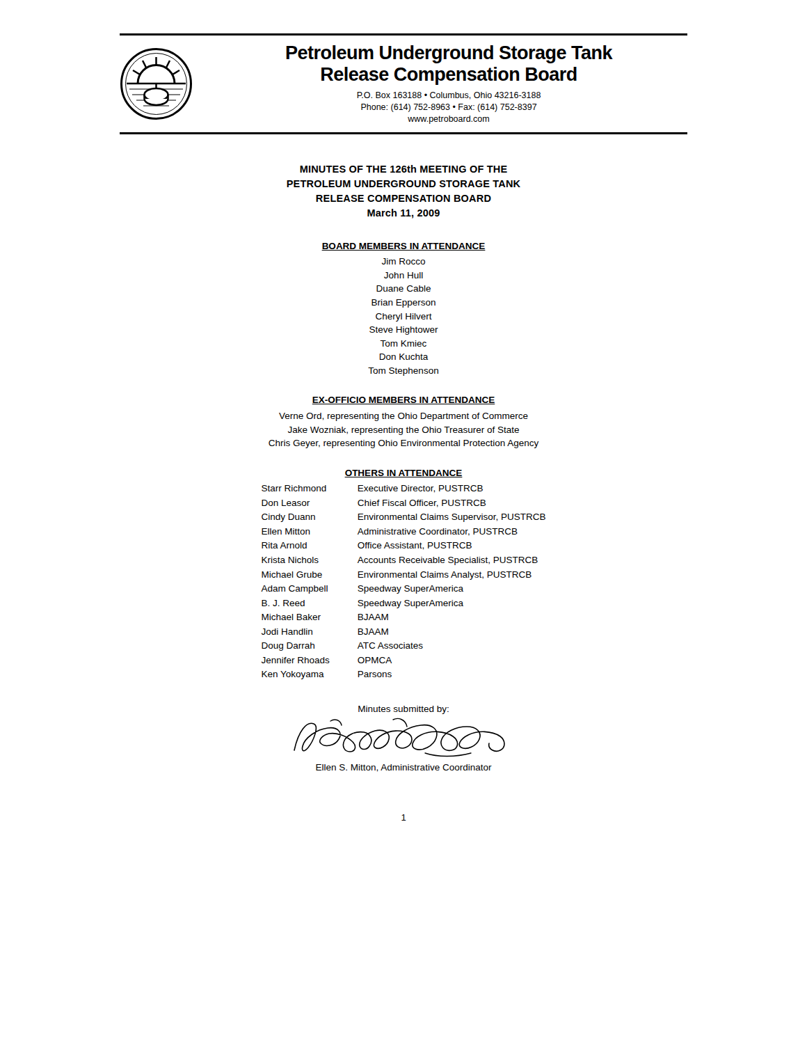Petroleum Underground Storage Tank
Release Compensation Board
P.O. Box 163188 • Columbus, Ohio 43216-3188
Phone: (614) 752-8963 • Fax: (614) 752-8397
www.petroboard.com
MINUTES OF THE 126th MEETING OF THE
PETROLEUM UNDERGROUND STORAGE TANK
RELEASE COMPENSATION BOARD
March 11, 2009
BOARD MEMBERS IN ATTENDANCE
Jim Rocco
John Hull
Duane Cable
Brian Epperson
Cheryl Hilvert
Steve Hightower
Tom Kmiec
Don Kuchta
Tom Stephenson
EX-OFFICIO MEMBERS IN ATTENDANCE
Verne Ord, representing the Ohio Department of Commerce
Jake Wozniak, representing the Ohio Treasurer of State
Chris Geyer, representing Ohio Environmental Protection Agency
OTHERS IN ATTENDANCE
| Starr Richmond | Executive Director, PUSTRCB |
| Don Leasor | Chief Fiscal Officer, PUSTRCB |
| Cindy Duann | Environmental Claims Supervisor, PUSTRCB |
| Ellen Mitton | Administrative Coordinator, PUSTRCB |
| Rita Arnold | Office Assistant, PUSTRCB |
| Krista Nichols | Accounts Receivable Specialist, PUSTRCB |
| Michael Grube | Environmental Claims Analyst, PUSTRCB |
| Adam Campbell | Speedway SuperAmerica |
| B. J. Reed | Speedway SuperAmerica |
| Michael Baker | BJAAM |
| Jodi Handlin | BJAAM |
| Doug Darrah | ATC Associates |
| Jennifer Rhoads | OPMCA |
| Ken Yokoyama | Parsons |
Minutes submitted by:
Ellen S. Mitton, Administrative Coordinator
1